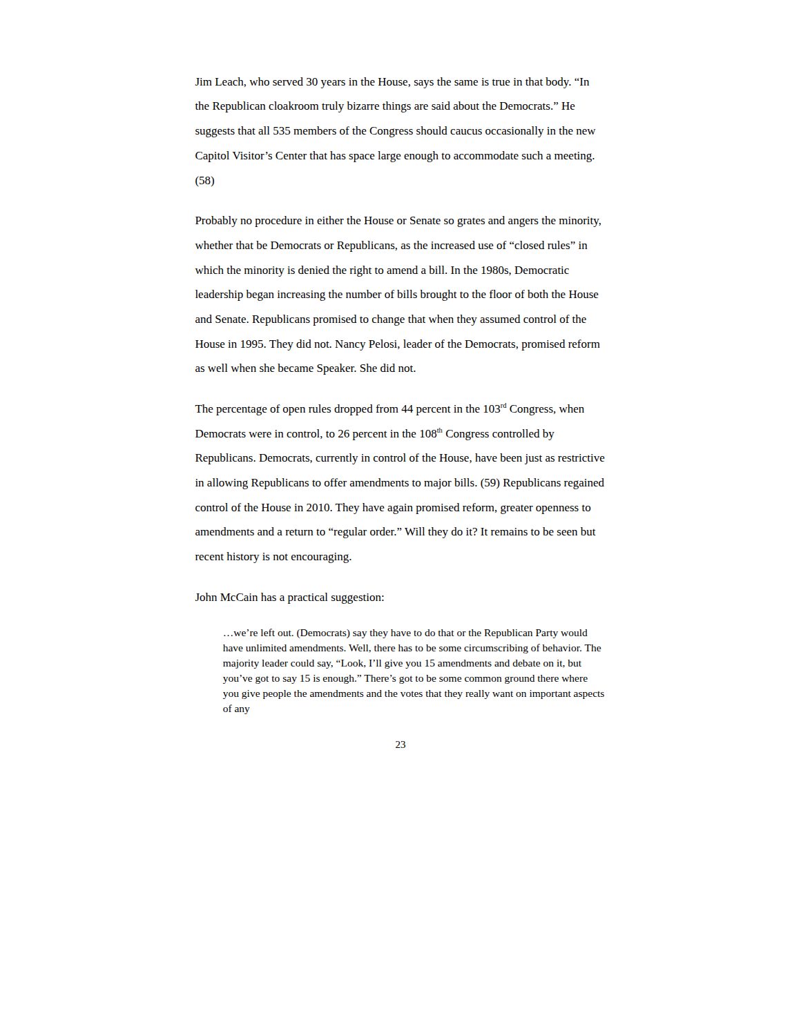Jim Leach, who served 30 years in the House, says the same is true in that body. “In the Republican cloakroom truly bizarre things are said about the Democrats.” He suggests that all 535 members of the Congress should caucus occasionally in the new Capitol Visitor’s Center that has space large enough to accommodate such a meeting. (58)
Probably no procedure in either the House or Senate so grates and angers the minority, whether that be Democrats or Republicans, as the increased use of “closed rules” in which the minority is denied the right to amend a bill. In the 1980s, Democratic leadership began increasing the number of bills brought to the floor of both the House and Senate. Republicans promised to change that when they assumed control of the House in 1995. They did not. Nancy Pelosi, leader of the Democrats, promised reform as well when she became Speaker. She did not.
The percentage of open rules dropped from 44 percent in the 103rd Congress, when Democrats were in control, to 26 percent in the 108th Congress controlled by Republicans. Democrats, currently in control of the House, have been just as restrictive in allowing Republicans to offer amendments to major bills. (59) Republicans regained control of the House in 2010. They have again promised reform, greater openness to amendments and a return to “regular order.” Will they do it? It remains to be seen but recent history is not encouraging.
John McCain has a practical suggestion:
…we’re left out. (Democrats) say they have to do that or the Republican Party would have unlimited amendments. Well, there has to be some circumscribing of behavior. The majority leader could say, “Look, I’ll give you 15 amendments and debate on it, but you’ve got to say 15 is enough.” There’s got to be some common ground there where you give people the amendments and the votes that they really want on important aspects of any
23